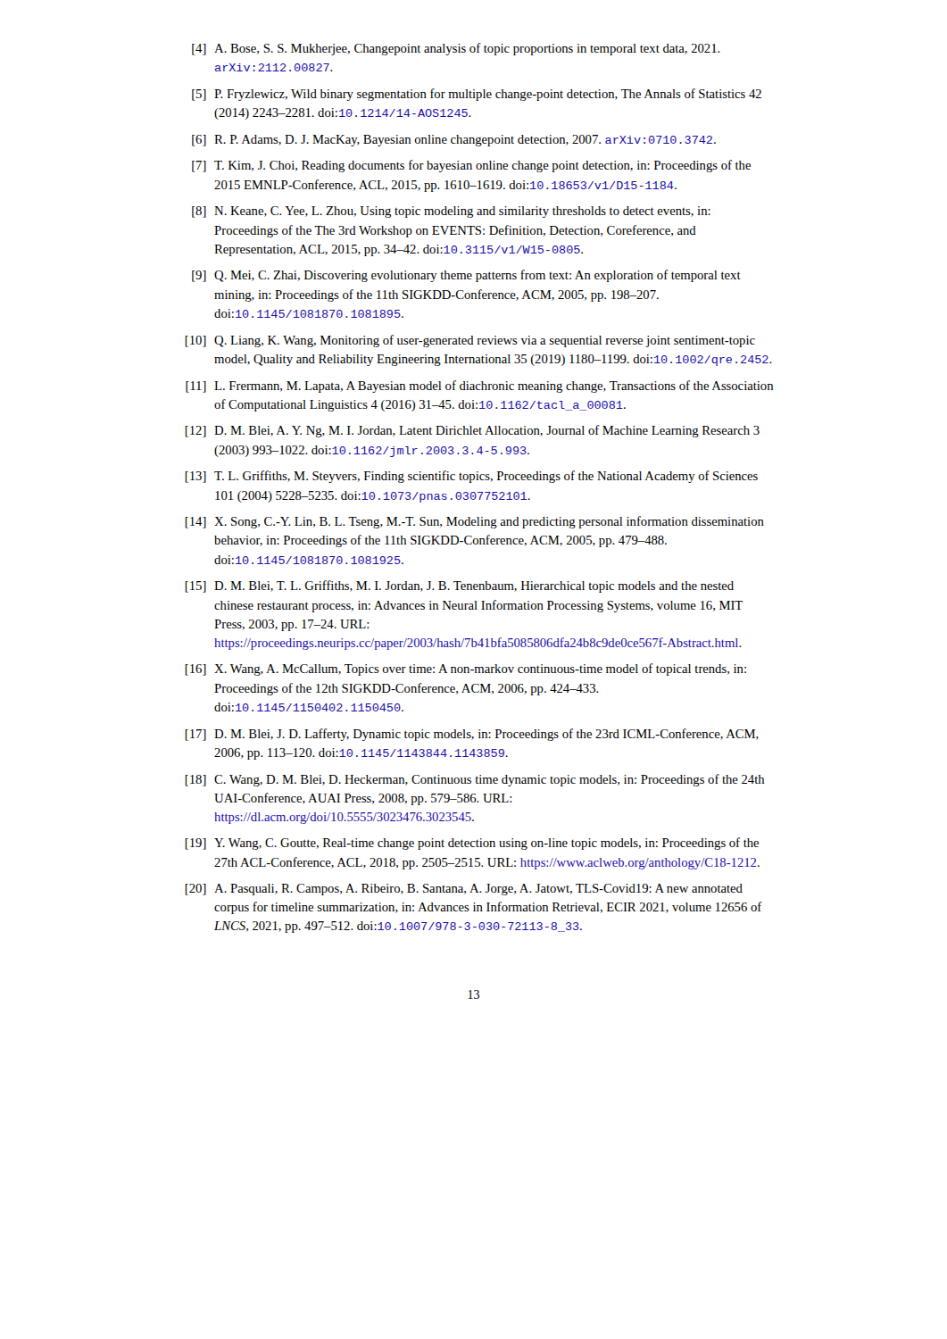A. Bose, S. S. Mukherjee, Changepoint analysis of topic proportions in temporal text data, 2021. arXiv:2112.00827.
P. Fryzlewicz, Wild binary segmentation for multiple change-point detection, The Annals of Statistics 42 (2014) 2243–2281. doi:10.1214/14-AOS1245.
R. P. Adams, D. J. MacKay, Bayesian online changepoint detection, 2007. arXiv:0710.3742.
T. Kim, J. Choi, Reading documents for bayesian online change point detection, in: Proceedings of the 2015 EMNLP-Conference, ACL, 2015, pp. 1610–1619. doi:10.18653/v1/D15-1184.
N. Keane, C. Yee, L. Zhou, Using topic modeling and similarity thresholds to detect events, in: Proceedings of the The 3rd Workshop on EVENTS: Definition, Detection, Coreference, and Representation, ACL, 2015, pp. 34–42. doi:10.3115/v1/W15-0805.
Q. Mei, C. Zhai, Discovering evolutionary theme patterns from text: An exploration of temporal text mining, in: Proceedings of the 11th SIGKDD-Conference, ACM, 2005, pp. 198–207. doi:10.1145/1081870.1081895.
Q. Liang, K. Wang, Monitoring of user-generated reviews via a sequential reverse joint sentiment-topic model, Quality and Reliability Engineering International 35 (2019) 1180–1199. doi:10.1002/qre.2452.
L. Frermann, M. Lapata, A Bayesian model of diachronic meaning change, Transactions of the Association of Computational Linguistics 4 (2016) 31–45. doi:10.1162/tacl_a_00081.
D. M. Blei, A. Y. Ng, M. I. Jordan, Latent Dirichlet Allocation, Journal of Machine Learning Research 3 (2003) 993–1022. doi:10.1162/jmlr.2003.3.4-5.993.
T. L. Griffiths, M. Steyvers, Finding scientific topics, Proceedings of the National Academy of Sciences 101 (2004) 5228–5235. doi:10.1073/pnas.0307752101.
X. Song, C.-Y. Lin, B. L. Tseng, M.-T. Sun, Modeling and predicting personal information dissemination behavior, in: Proceedings of the 11th SIGKDD-Conference, ACM, 2005, pp. 479–488. doi:10.1145/1081870.1081925.
D. M. Blei, T. L. Griffiths, M. I. Jordan, J. B. Tenenbaum, Hierarchical topic models and the nested chinese restaurant process, in: Advances in Neural Information Processing Systems, volume 16, MIT Press, 2003, pp. 17–24. URL: https://proceedings.neurips.cc/paper/2003/hash/7b41bfa5085806dfa24b8c9de0ce567f-Abstract.html.
X. Wang, A. McCallum, Topics over time: A non-markov continuous-time model of topical trends, in: Proceedings of the 12th SIGKDD-Conference, ACM, 2006, pp. 424–433. doi:10.1145/1150402.1150450.
D. M. Blei, J. D. Lafferty, Dynamic topic models, in: Proceedings of the 23rd ICML-Conference, ACM, 2006, pp. 113–120. doi:10.1145/1143844.1143859.
C. Wang, D. M. Blei, D. Heckerman, Continuous time dynamic topic models, in: Proceedings of the 24th UAI-Conference, AUAI Press, 2008, pp. 579–586. URL: https://dl.acm.org/doi/10.5555/3023476.3023545.
Y. Wang, C. Goutte, Real-time change point detection using on-line topic models, in: Proceedings of the 27th ACL-Conference, ACL, 2018, pp. 2505–2515. URL: https://www.aclweb.org/anthology/C18-1212.
A. Pasquali, R. Campos, A. Ribeiro, B. Santana, A. Jorge, A. Jatowt, TLS-Covid19: A new annotated corpus for timeline summarization, in: Advances in Information Retrieval, ECIR 2021, volume 12656 of LNCS, 2021, pp. 497–512. doi:10.1007/978-3-030-72113-8_33.
13